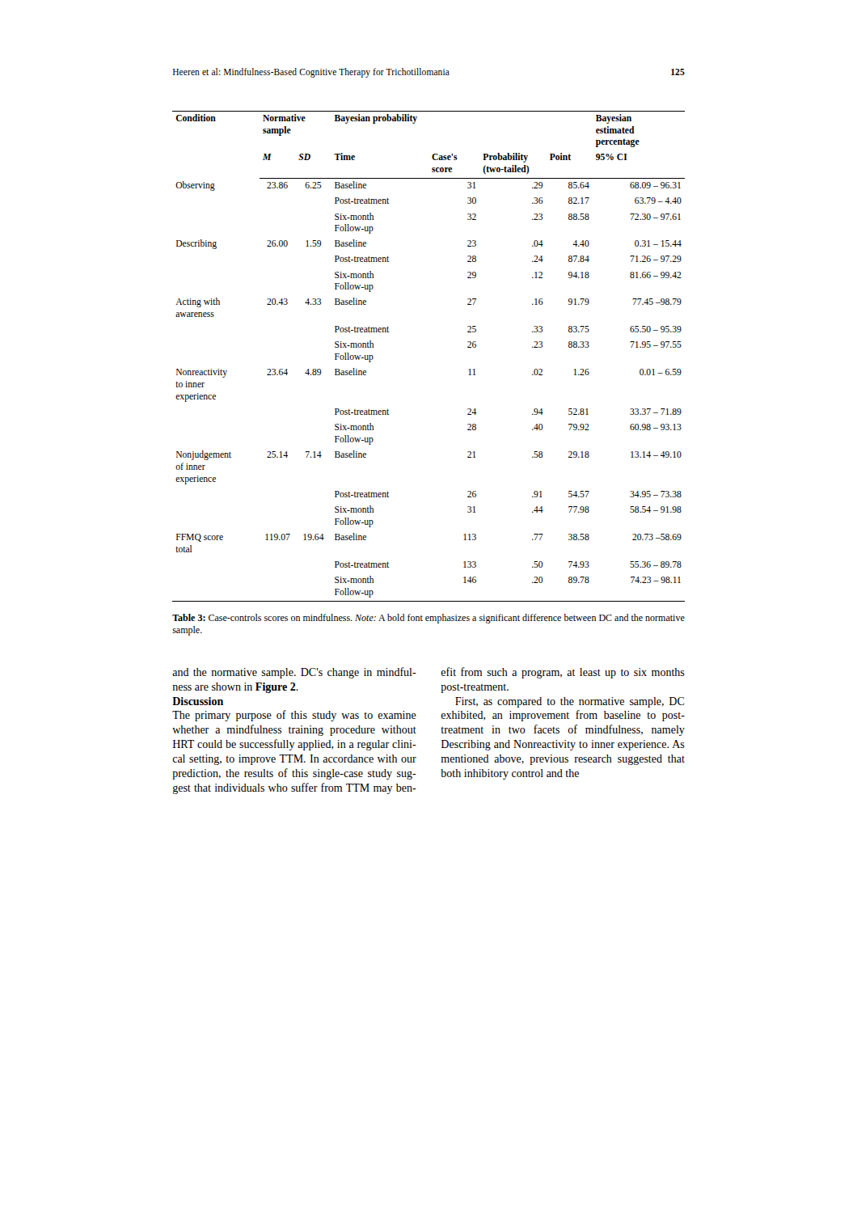Heeren et al: Mindfulness-Based Cognitive Therapy for Trichotillomania 125
| Condition | Normative sample | Bayesian probability | Bayesian estimated percentage |
| --- | --- | --- | --- |
| M | SD | Time | Case's score | Probability (two-tailed) | Point | 95% CI |
| Observing | 23.86 | 6.25 | Baseline | 31 | .29 | 85.64 | 68.09 – 96.31 |
| | | | Post-treatment | 30 | .36 | 82.17 | 63.79 – 4.40 |
| | | | Six-month Follow-up | 32 | .23 | 88.58 | 72.30 – 97.61 |
| Describing | 26.00 | 1.59 | Baseline | 23 | .04 | 4.40 | 0.31 – 15.44 |
| | | | Post-treatment | 28 | .24 | 87.84 | 71.26 – 97.29 |
| | | | Six-month Follow-up | 29 | .12 | 94.18 | 81.66 – 99.42 |
| Acting with awareness | 20.43 | 4.33 | Baseline | 27 | .16 | 91.79 | 77.45 –98.79 |
| | | | Post-treatment | 25 | .33 | 83.75 | 65.50 – 95.39 |
| | | | Six-month Follow-up | 26 | .23 | 88.33 | 71.95 – 97.55 |
| Nonreactivity to inner experience | 23.64 | 4.89 | Baseline | 11 | .02 | 1.26 | 0.01 – 6.59 |
| | | | Post-treatment | 24 | .94 | 52.81 | 33.37 – 71.89 |
| | | | Six-month Follow-up | 28 | .40 | 79.92 | 60.98 – 93.13 |
| Nonjudgement of inner experience | 25.14 | 7.14 | Baseline | 21 | .58 | 29.18 | 13.14 – 49.10 |
| | | | Post-treatment | 26 | .91 | 54.57 | 34.95 – 73.38 |
| | | | Six-month Follow-up | 31 | .44 | 77.98 | 58.54 – 91.98 |
| FFMQ score total | 119.07 | 19.64 | Baseline | 113 | .77 | 38.58 | 20.73 –58.69 |
| | | | Post-treatment | 133 | .50 | 74.93 | 55.36 – 89.78 |
| | | | Six-month Follow-up | 146 | .20 | 89.78 | 74.23 – 98.11 |
Table 3: Case-controls scores on mindfulness. Note: A bold font emphasizes a significant difference between DC and the normative sample.
and the normative sample. DC's change in mindfulness are shown in Figure 2.
Discussion
The primary purpose of this study was to examine whether a mindfulness training procedure without HRT could be successfully applied, in a regular clinical setting, to improve TTM. In accordance with our prediction, the results of this single-case study suggest that individuals who suffer from TTM may benefit from such a program, at least up to six months post-treatment.
First, as compared to the normative sample, DC exhibited, an improvement from baseline to post-treatment in two facets of mindfulness, namely Describing and Nonreactivity to inner experience. As mentioned above, previous research suggested that both inhibitory control and the